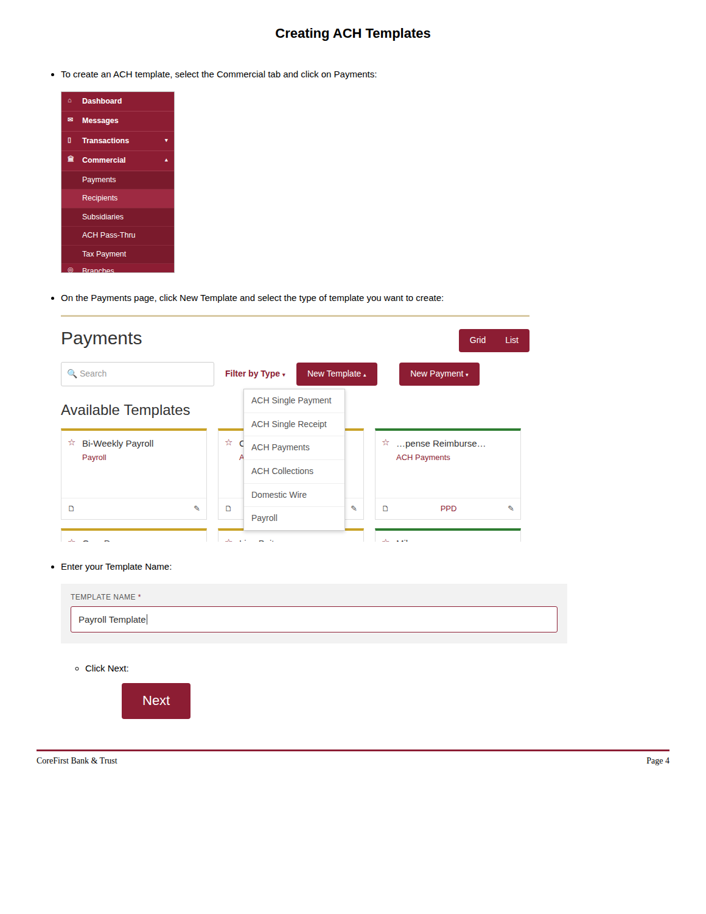Creating ACH Templates
To create an ACH template, select the Commercial tab and click on Payments:
⌂Dashboard
✉Messages
▯Transactions▾
🏛Commercial▴
Payments
Recipients
Subsidiaries
ACH Pass-Thru
Tax Payment
◎Branches
On the Payments page, click New Template and select the type of template you want to create:
Grid List
Payments
🔍Search
Filter by Type ▾
New Template ▴ New Payment ▾
ACH Single Payment
ACH Single Receipt
ACH Payments
ACH Collections
Domestic Wire
Payroll
Available Templates
☆
Bi-Weekly Payroll
Payroll
🗋✎
☆
Class Fe…
ACH Single Re…
🗋PPD✎
☆
…pense Reimburse…
ACH Payments
🗋PPD✎
☆
Gym Dues
☆
Live Bait
☆
Mileage
Enter your Template Name:
TEMPLATE NAME *
Payroll Template
Click Next:
Next
CoreFirst Bank & Trust Page 4